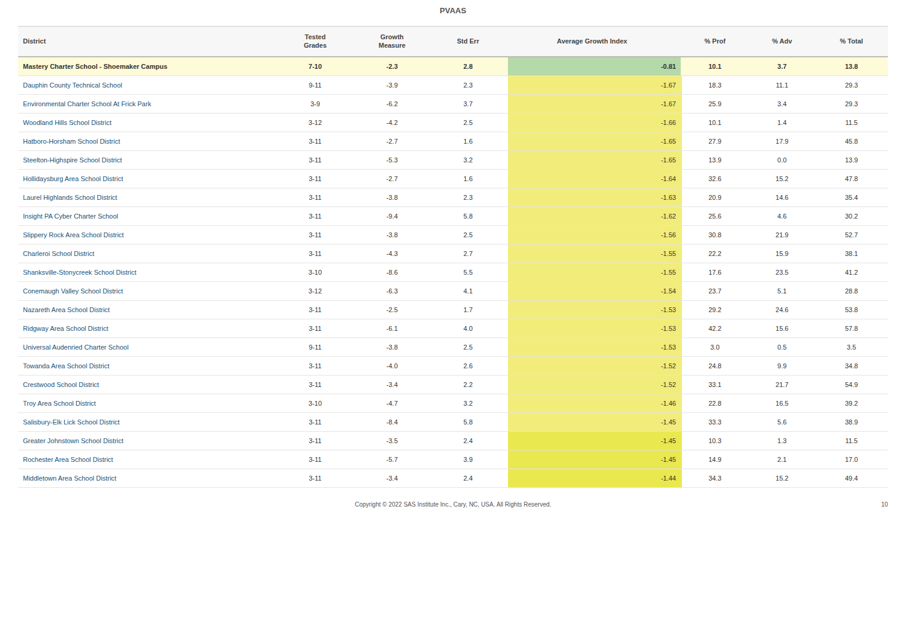PVAAS
| District | Tested Grades | Growth Measure | Std Err | Average Growth Index | % Prof | % Adv | % Total |
| --- | --- | --- | --- | --- | --- | --- | --- |
| Mastery Charter School - Shoemaker Campus | 7-10 | -2.3 | 2.8 | -0.81 | 10.1 | 3.7 | 13.8 |
| Dauphin County Technical School | 9-11 | -3.9 | 2.3 | -1.67 | 18.3 | 11.1 | 29.3 |
| Environmental Charter School At Frick Park | 3-9 | -6.2 | 3.7 | -1.67 | 25.9 | 3.4 | 29.3 |
| Woodland Hills School District | 3-12 | -4.2 | 2.5 | -1.66 | 10.1 | 1.4 | 11.5 |
| Hatboro-Horsham School District | 3-11 | -2.7 | 1.6 | -1.65 | 27.9 | 17.9 | 45.8 |
| Steelton-Highspire School District | 3-11 | -5.3 | 3.2 | -1.65 | 13.9 | 0.0 | 13.9 |
| Hollidaysburg Area School District | 3-11 | -2.7 | 1.6 | -1.64 | 32.6 | 15.2 | 47.8 |
| Laurel Highlands School District | 3-11 | -3.8 | 2.3 | -1.63 | 20.9 | 14.6 | 35.4 |
| Insight PA Cyber Charter School | 3-11 | -9.4 | 5.8 | -1.62 | 25.6 | 4.6 | 30.2 |
| Slippery Rock Area School District | 3-11 | -3.8 | 2.5 | -1.56 | 30.8 | 21.9 | 52.7 |
| Charleroi School District | 3-11 | -4.3 | 2.7 | -1.55 | 22.2 | 15.9 | 38.1 |
| Shanksville-Stonycreek School District | 3-10 | -8.6 | 5.5 | -1.55 | 17.6 | 23.5 | 41.2 |
| Conemaugh Valley School District | 3-12 | -6.3 | 4.1 | -1.54 | 23.7 | 5.1 | 28.8 |
| Nazareth Area School District | 3-11 | -2.5 | 1.7 | -1.53 | 29.2 | 24.6 | 53.8 |
| Ridgway Area School District | 3-11 | -6.1 | 4.0 | -1.53 | 42.2 | 15.6 | 57.8 |
| Universal Audenried Charter School | 9-11 | -3.8 | 2.5 | -1.53 | 3.0 | 0.5 | 3.5 |
| Towanda Area School District | 3-11 | -4.0 | 2.6 | -1.52 | 24.8 | 9.9 | 34.8 |
| Crestwood School District | 3-11 | -3.4 | 2.2 | -1.52 | 33.1 | 21.7 | 54.9 |
| Troy Area School District | 3-10 | -4.7 | 3.2 | -1.46 | 22.8 | 16.5 | 39.2 |
| Salisbury-Elk Lick School District | 3-11 | -8.4 | 5.8 | -1.45 | 33.3 | 5.6 | 38.9 |
| Greater Johnstown School District | 3-11 | -3.5 | 2.4 | -1.45 | 10.3 | 1.3 | 11.5 |
| Rochester Area School District | 3-11 | -5.7 | 3.9 | -1.45 | 14.9 | 2.1 | 17.0 |
| Middletown Area School District | 3-11 | -3.4 | 2.4 | -1.44 | 34.3 | 15.2 | 49.4 |
Copyright © 2022 SAS Institute Inc., Cary, NC, USA. All Rights Reserved. 10